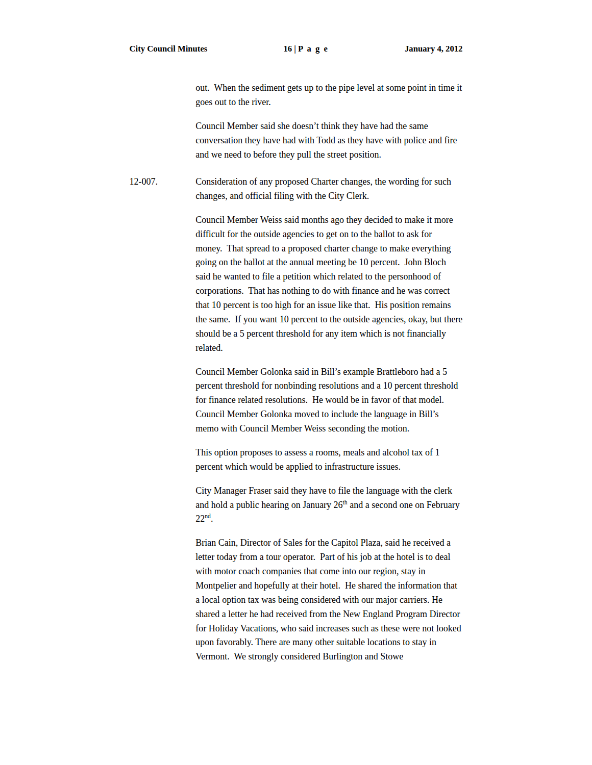City Council Minutes
16 | P a g e
January 4, 2012
out. When the sediment gets up to the pipe level at some point in time it goes out to the river.
Council Member said she doesn’t think they have had the same conversation they have had with Todd as they have with police and fire and we need to before they pull the street position.
12-007.
Consideration of any proposed Charter changes, the wording for such changes, and official filing with the City Clerk.
Council Member Weiss said months ago they decided to make it more difficult for the outside agencies to get on to the ballot to ask for money. That spread to a proposed charter change to make everything going on the ballot at the annual meeting be 10 percent. John Bloch said he wanted to file a petition which related to the personhood of corporations. That has nothing to do with finance and he was correct that 10 percent is too high for an issue like that. His position remains the same. If you want 10 percent to the outside agencies, okay, but there should be a 5 percent threshold for any item which is not financially related.
Council Member Golonka said in Bill’s example Brattleboro had a 5 percent threshold for nonbinding resolutions and a 10 percent threshold for finance related resolutions. He would be in favor of that model. Council Member Golonka moved to include the language in Bill’s memo with Council Member Weiss seconding the motion.
This option proposes to assess a rooms, meals and alcohol tax of 1 percent which would be applied to infrastructure issues.
City Manager Fraser said they have to file the language with the clerk and hold a public hearing on January 26th and a second one on February 22nd.
Brian Cain, Director of Sales for the Capitol Plaza, said he received a letter today from a tour operator. Part of his job at the hotel is to deal with motor coach companies that come into our region, stay in Montpelier and hopefully at their hotel. He shared the information that a local option tax was being considered with our major carriers. He shared a letter he had received from the New England Program Director for Holiday Vacations, who said increases such as these were not looked upon favorably. There are many other suitable locations to stay in Vermont. We strongly considered Burlington and Stowe